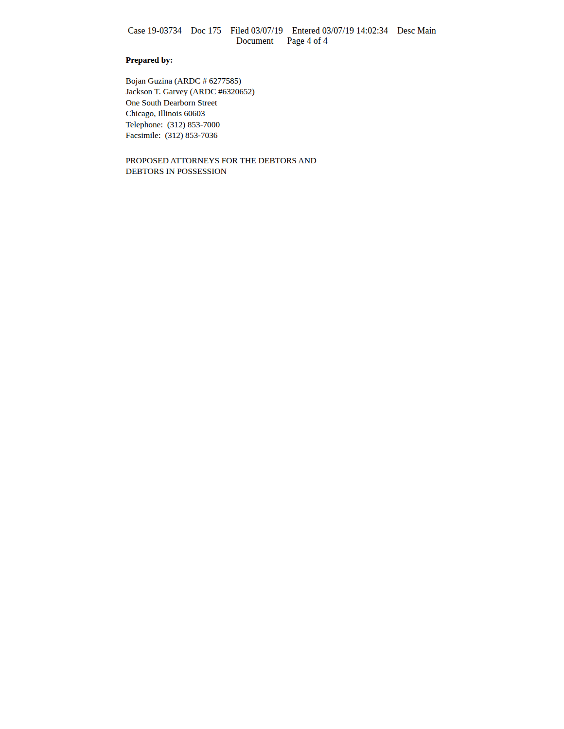Case 19-03734 Doc 175 Filed 03/07/19 Entered 03/07/19 14:02:34 Desc Main
Document Page 4 of 4
Prepared by:
Bojan Guzina (ARDC # 6277585)
Jackson T. Garvey (ARDC #6320652)
One South Dearborn Street
Chicago, Illinois 60603
Telephone: (312) 853-7000
Facsimile: (312) 853-7036
PROPOSED ATTORNEYS FOR THE DEBTORS AND
DEBTORS IN POSSESSION